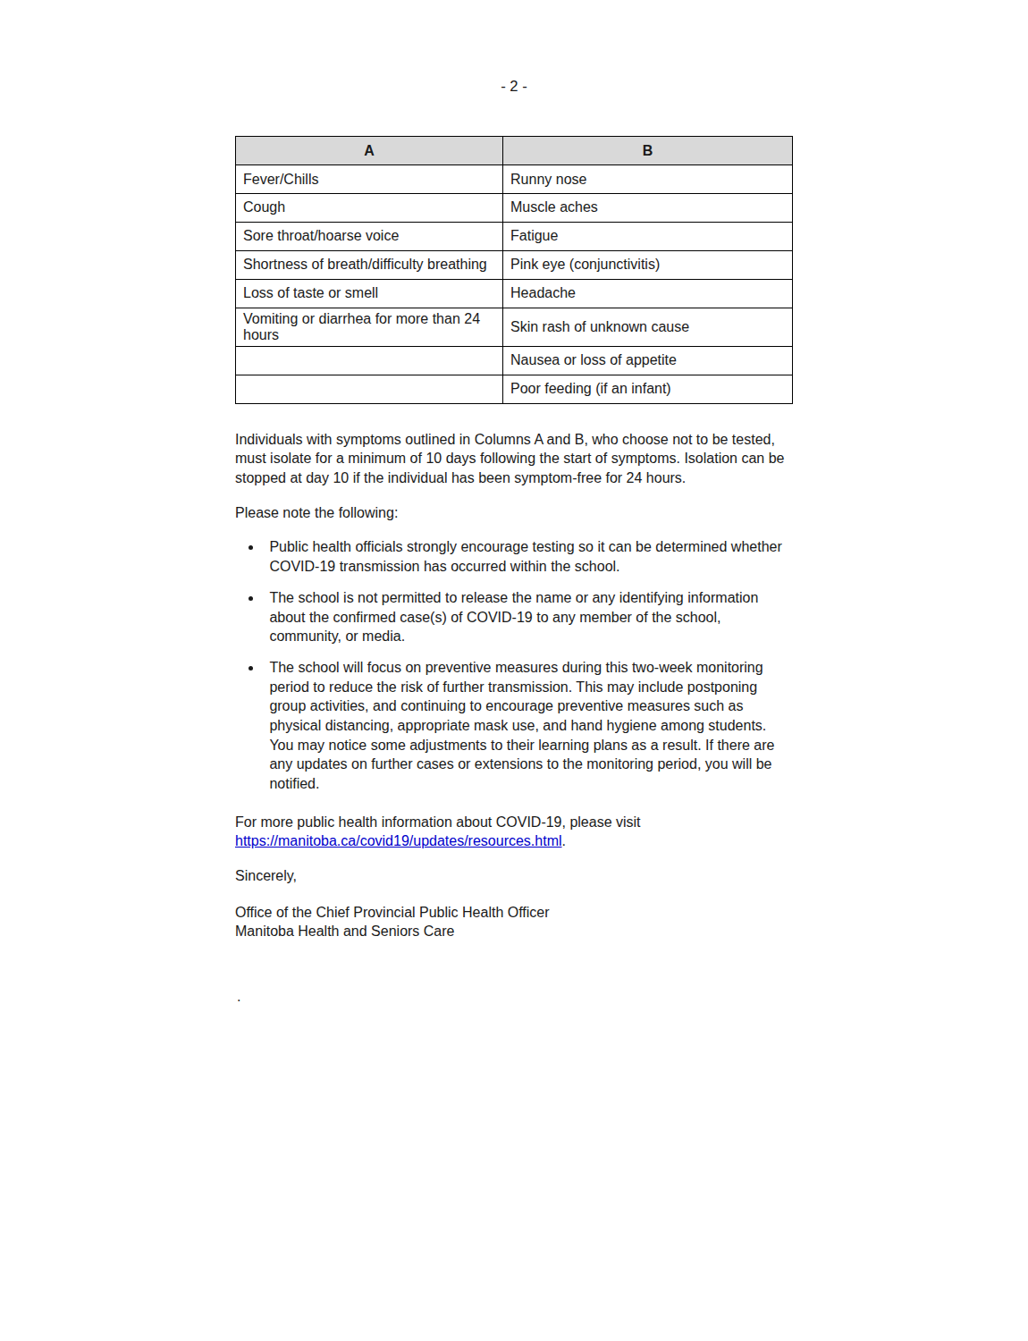- 2 -
| A | B |
| --- | --- |
| Fever/Chills | Runny nose |
| Cough | Muscle aches |
| Sore throat/hoarse voice | Fatigue |
| Shortness of breath/difficulty breathing | Pink eye (conjunctivitis) |
| Loss of taste or smell | Headache |
| Vomiting or diarrhea for more than 24 hours | Skin rash of unknown cause |
| | Nausea or loss of appetite |
| | Poor feeding (if an infant) |
Individuals with symptoms outlined in Columns A and B, who choose not to be tested, must isolate for a minimum of 10 days following the start of symptoms. Isolation can be stopped at day 10 if the individual has been symptom-free for 24 hours.
Please note the following:
Public health officials strongly encourage testing so it can be determined whether COVID-19 transmission has occurred within the school.
The school is not permitted to release the name or any identifying information about the confirmed case(s) of COVID-19 to any member of the school, community, or media.
The school will focus on preventive measures during this two-week monitoring period to reduce the risk of further transmission. This may include postponing group activities, and continuing to encourage preventive measures such as physical distancing, appropriate mask use, and hand hygiene among students. You may notice some adjustments to their learning plans as a result. If there are any updates on further cases or extensions to the monitoring period, you will be notified.
For more public health information about COVID-19, please visit
https://manitoba.ca/covid19/updates/resources.html.
Sincerely,
Office of the Chief Provincial Public Health Officer
Manitoba Health and Seniors Care
.